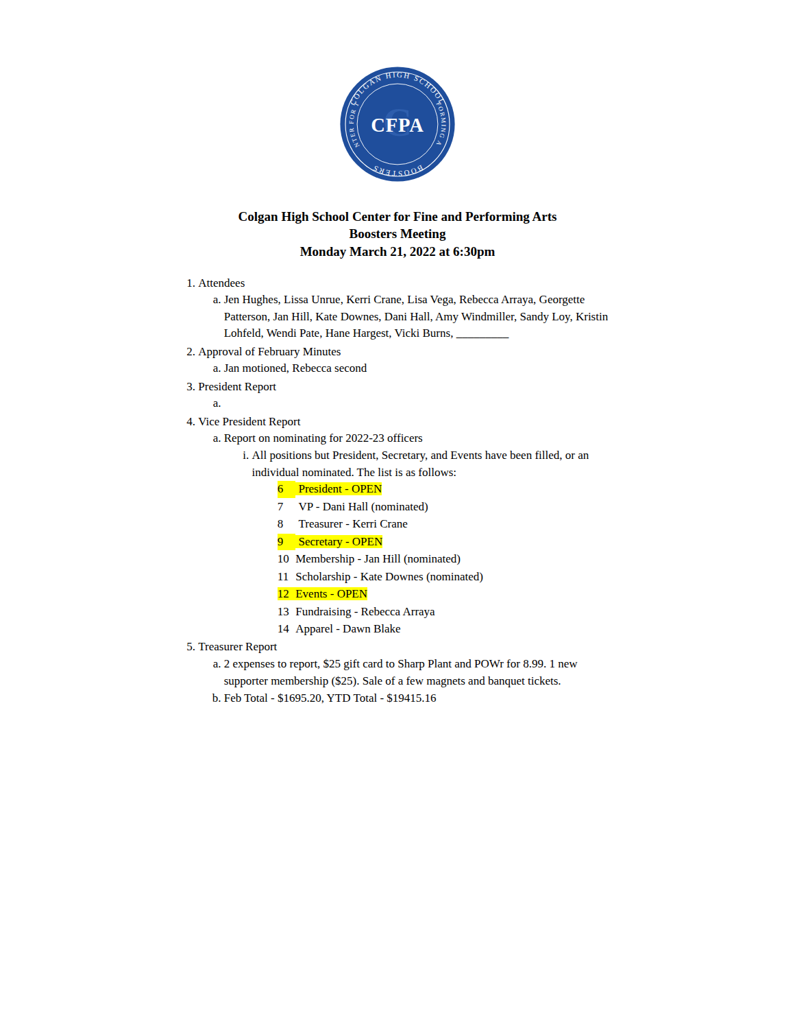COLGAN HIGH SCHOOL BOOSTERS CENTER FOR THE PERFORMING ARTS C CFPA
Colgan High School Center for Fine and Performing Arts Boosters Meeting Monday March 21, 2022 at 6:30pm
Attendees
Jen Hughes, Lissa Unrue, Kerri Crane, Lisa Vega, Rebecca Arraya, Georgette Patterson, Jan Hill, Kate Downes, Dani Hall, Amy Windmiller, Sandy Loy, Kristin Lohfeld, Wendi Pate, Hane Hargest, Vicki Burns, _________
Approval of February Minutes
Jan motioned, Rebecca second
President Report
Vice President Report
Report on nominating for 2022-23 officers
All positions but President, Secretary, and Events have been filled, or an individual nominated. The list is as follows:
6 President - OPEN
7 VP - Dani Hall (nominated)
8 Treasurer - Kerri Crane
9 Secretary - OPEN
10 Membership - Jan Hill (nominated)
11 Scholarship - Kate Downes (nominated)
12 Events - OPEN
13 Fundraising - Rebecca Arraya
14 Apparel - Dawn Blake
Treasurer Report
2 expenses to report, $25 gift card to Sharp Plant and POWr for 8.99. 1 new supporter membership ($25). Sale of a few magnets and banquet tickets.
Feb Total - $1695.20, YTD Total - $19415.16